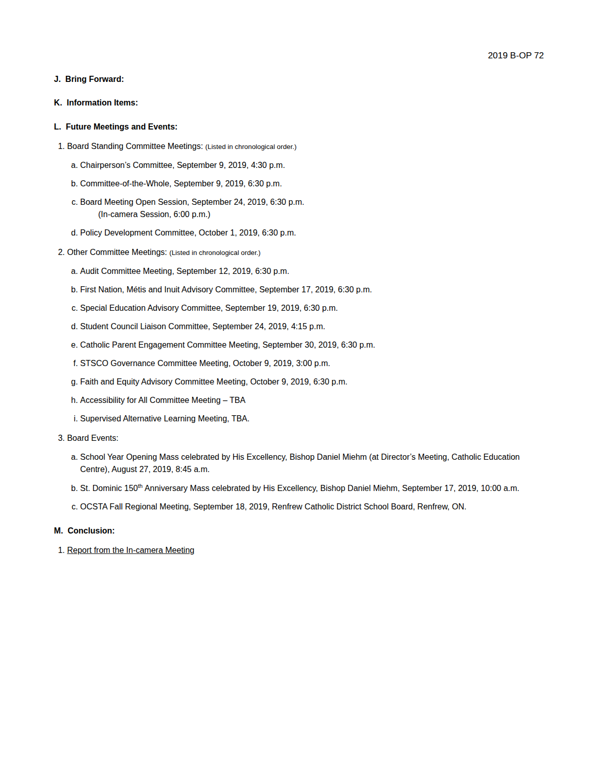2019 B-OP 72
J. Bring Forward:
K. Information Items:
L. Future Meetings and Events:
Board Standing Committee Meetings: (Listed in chronological order.)
Chairperson’s Committee, September 9, 2019, 4:30 p.m.
Committee-of-the-Whole, September 9, 2019, 6:30 p.m.
Board Meeting Open Session, September 24, 2019, 6:30 p.m. (In-camera Session, 6:00 p.m.)
Policy Development Committee, October 1, 2019, 6:30 p.m.
Other Committee Meetings: (Listed in chronological order.)
Audit Committee Meeting, September 12, 2019, 6:30 p.m.
First Nation, Métis and Inuit Advisory Committee, September 17, 2019, 6:30 p.m.
Special Education Advisory Committee, September 19, 2019, 6:30 p.m.
Student Council Liaison Committee, September 24, 2019, 4:15 p.m.
Catholic Parent Engagement Committee Meeting, September 30, 2019, 6:30 p.m.
STSCO Governance Committee Meeting, October 9, 2019, 3:00 p.m.
Faith and Equity Advisory Committee Meeting, October 9, 2019, 6:30 p.m.
Accessibility for All Committee Meeting – TBA
Supervised Alternative Learning Meeting, TBA.
Board Events:
School Year Opening Mass celebrated by His Excellency, Bishop Daniel Miehm (at Director’s Meeting, Catholic Education Centre), August 27, 2019, 8:45 a.m.
St. Dominic 150th Anniversary Mass celebrated by His Excellency, Bishop Daniel Miehm, September 17, 2019, 10:00 a.m.
OCSTA Fall Regional Meeting, September 18, 2019, Renfrew Catholic District School Board, Renfrew, ON.
M. Conclusion:
Report from the In-camera Meeting